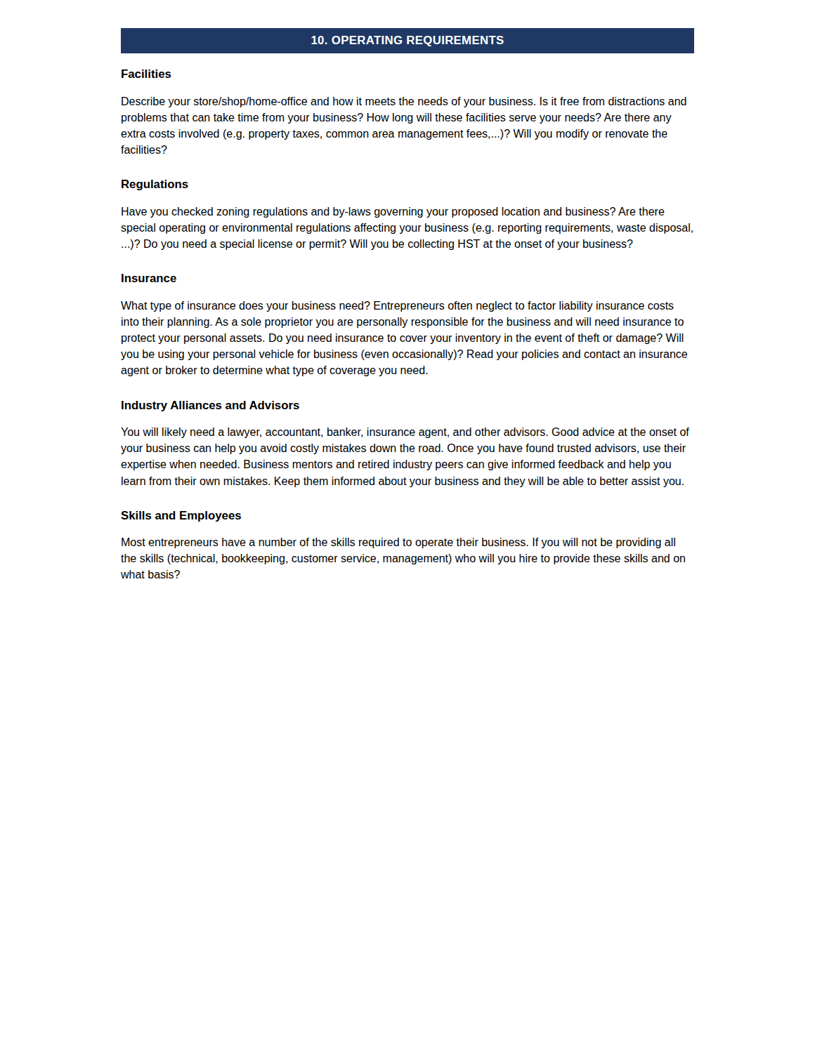10. OPERATING REQUIREMENTS
Facilities
Describe your store/shop/home-office and how it meets the needs of your business. Is it free from distractions and problems that can take time from your business? How long will these facilities serve your needs? Are there any extra costs involved (e.g. property taxes, common area management fees,...)? Will you modify or renovate the facilities?
Regulations
Have you checked zoning regulations and by-laws governing your proposed location and business? Are there special operating or environmental regulations affecting your business (e.g. reporting requirements, waste disposal, ...)? Do you need a special license or permit? Will you be collecting HST at the onset of your business?
Insurance
What type of insurance does your business need? Entrepreneurs often neglect to factor liability insurance costs into their planning. As a sole proprietor you are personally responsible for the business and will need insurance to protect your personal assets. Do you need insurance to cover your inventory in the event of theft or damage? Will you be using your personal vehicle for business (even occasionally)? Read your policies and contact an insurance agent or broker to determine what type of coverage you need.
Industry Alliances and Advisors
You will likely need a lawyer, accountant, banker, insurance agent, and other advisors. Good advice at the onset of your business can help you avoid costly mistakes down the road. Once you have found trusted advisors, use their expertise when needed. Business mentors and retired industry peers can give informed feedback and help you learn from their own mistakes. Keep them informed about your business and they will be able to better assist you.
Skills and Employees
Most entrepreneurs have a number of the skills required to operate their business. If you will not be providing all the skills (technical, bookkeeping, customer service, management) who will you hire to provide these skills and on what basis?